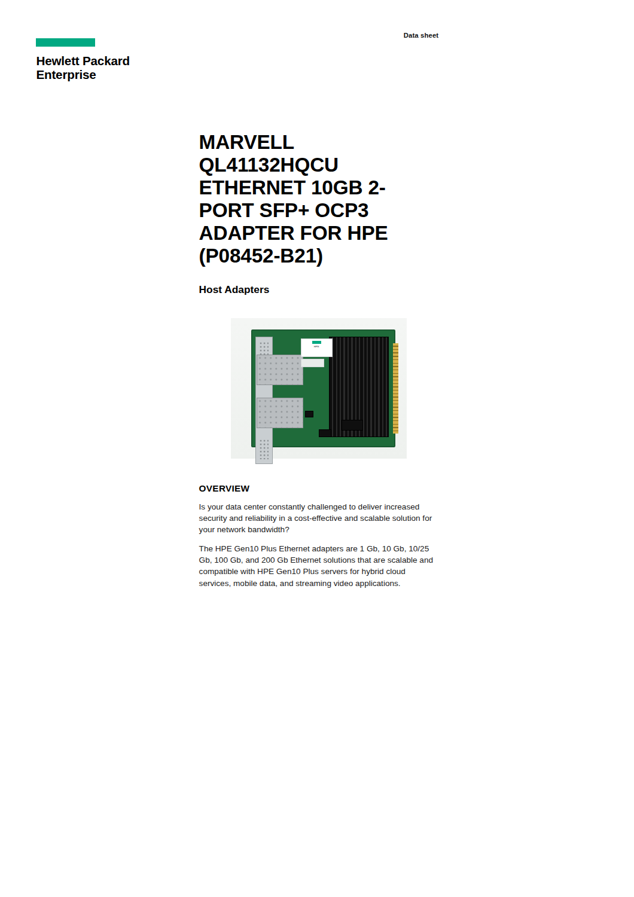Data sheet
Hewlett Packard Enterprise
Marvell QL41132HQCU Ethernet 10Gb 2-port SFP+ OCP3 Adapter for HPE (P08452-B21)
Host Adapters
HPE
OVERVIEW
Is your data center constantly challenged to deliver increased security and reliability in a cost-effective and scalable solution for your network bandwidth?
The HPE Gen10 Plus Ethernet adapters are 1 Gb, 10 Gb, 10/25 Gb, 100 Gb, and 200 Gb Ethernet solutions that are scalable and compatible with HPE Gen10 Plus servers for hybrid cloud services, mobile data, and streaming video applications.